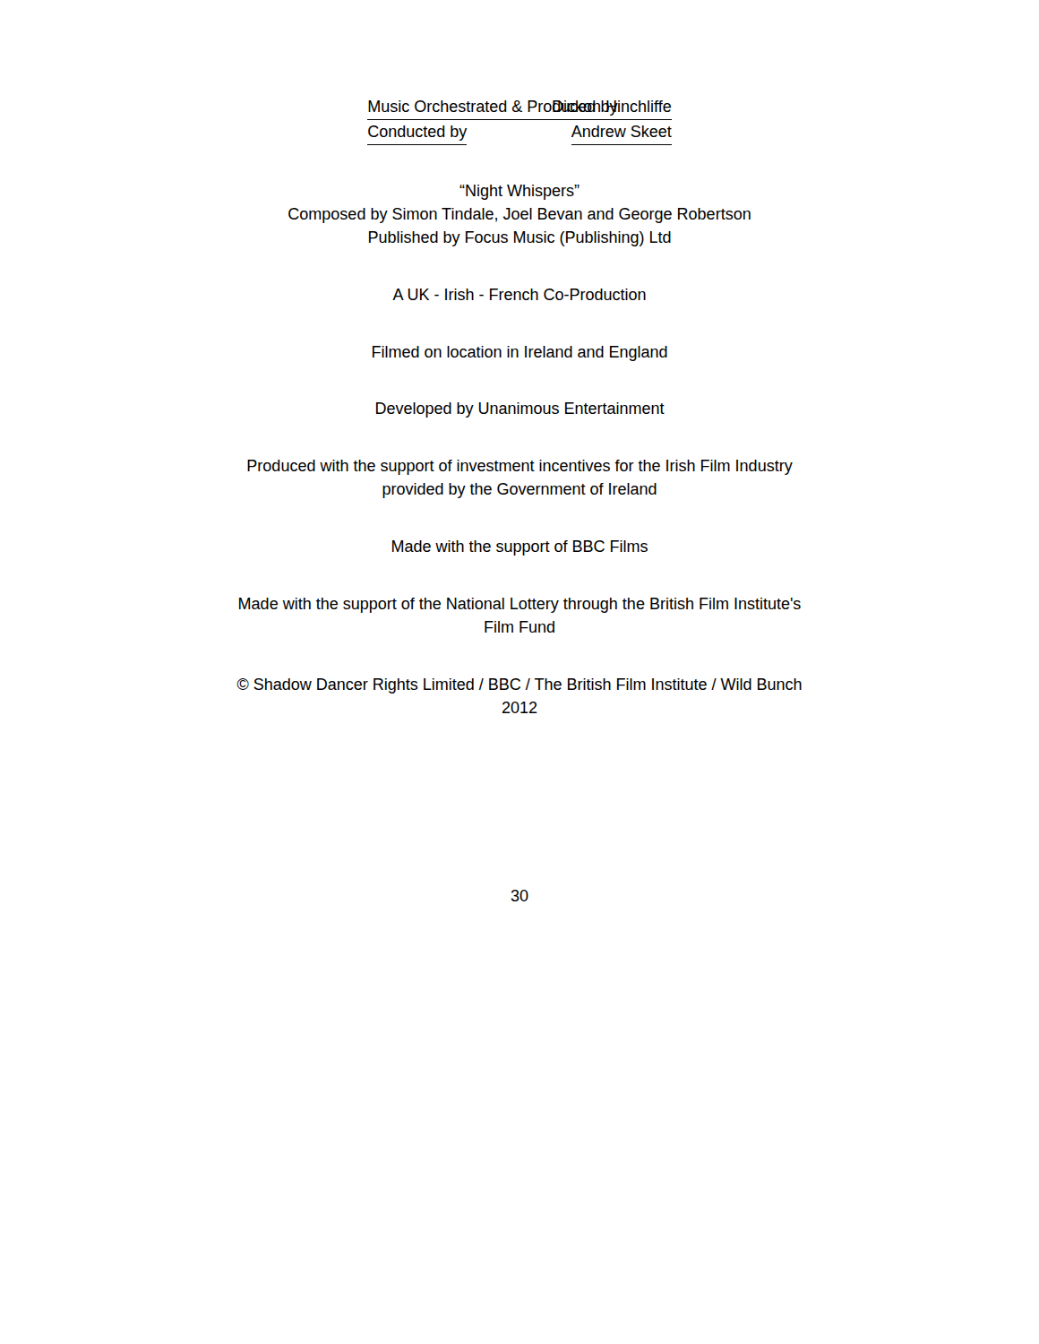| Music Orchestrated & Produced by | Dickon Hinchliffe |
| Conducted by | Andrew Skeet |
“Night Whispers”
Composed by Simon Tindale, Joel Bevan and George Robertson
Published by Focus Music (Publishing) Ltd
A UK - Irish - French Co-Production
Filmed on location in Ireland and England
Developed by Unanimous Entertainment
Produced with the support of investment incentives for the Irish Film Industry provided by the Government of Ireland
Made with the support of BBC Films
Made with the support of the National Lottery through the British Film Institute's Film Fund
© Shadow Dancer Rights Limited / BBC / The British Film Institute / Wild Bunch 2012
30